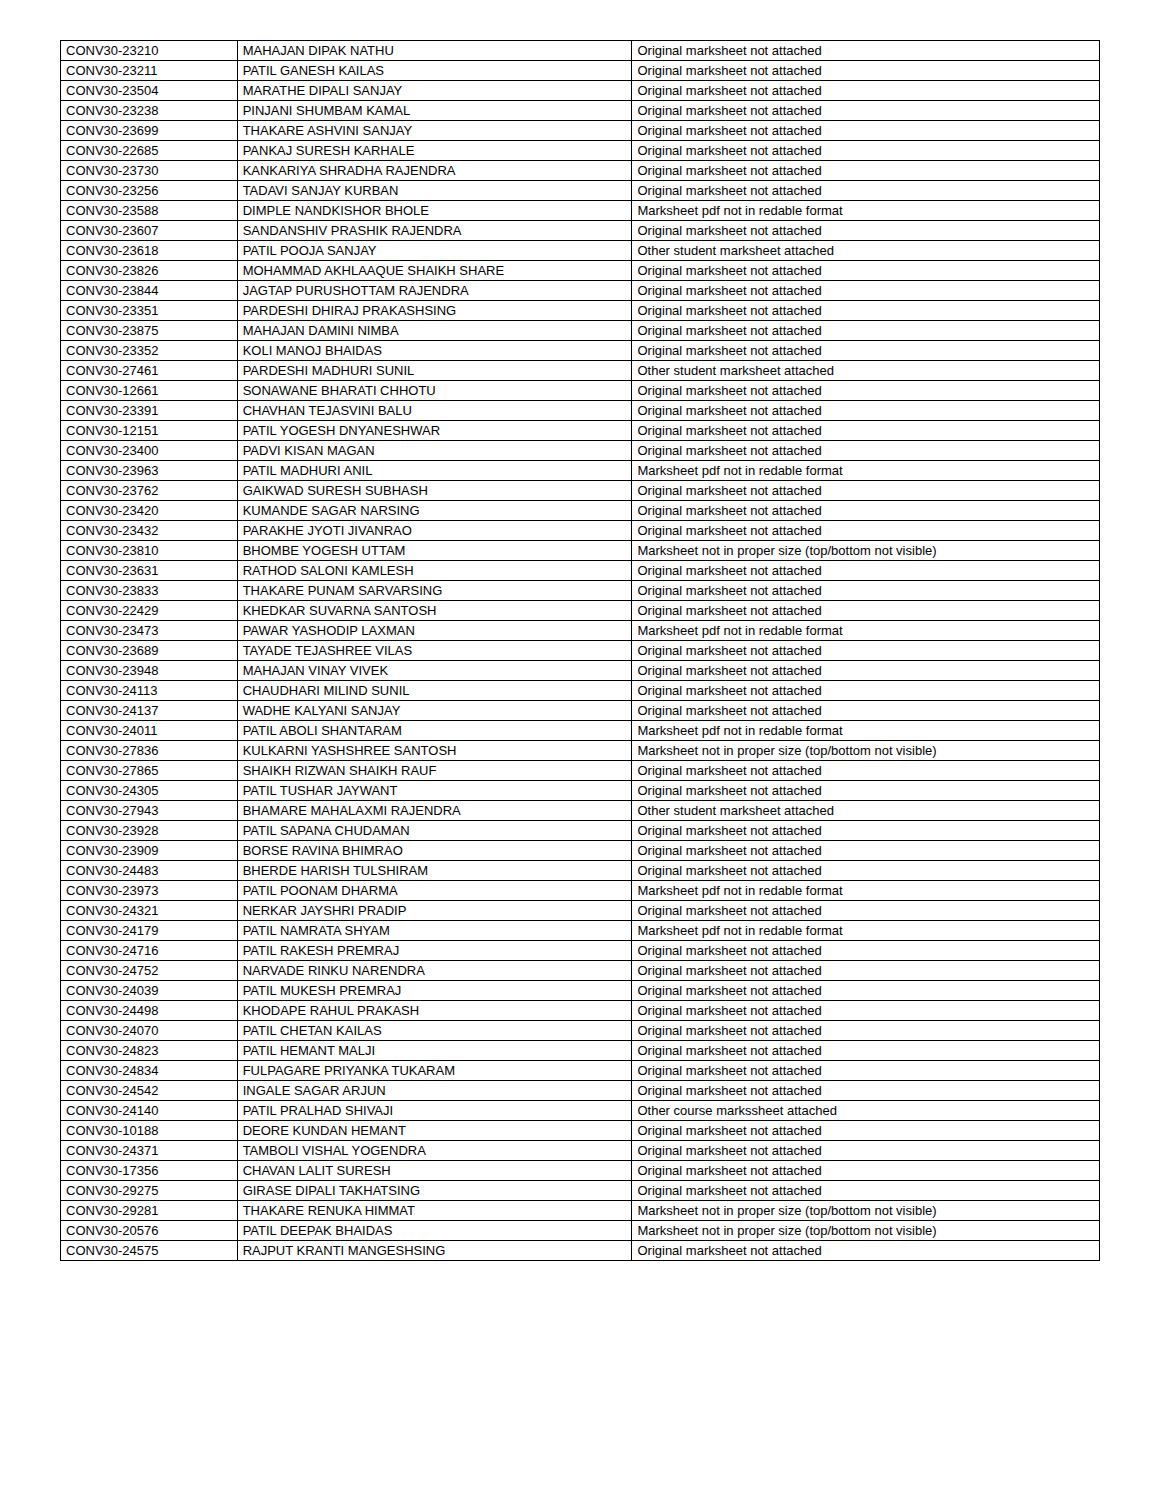| CONV30-23210 | MAHAJAN DIPAK NATHU | Original marksheet not attached |
| CONV30-23211 | PATIL GANESH KAILAS | Original marksheet not attached |
| CONV30-23504 | MARATHE DIPALI SANJAY | Original marksheet not attached |
| CONV30-23238 | PINJANI SHUMBAM KAMAL | Original marksheet not attached |
| CONV30-23699 | THAKARE ASHVINI SANJAY | Original marksheet not attached |
| CONV30-22685 | PANKAJ SURESH KARHALE | Original marksheet not attached |
| CONV30-23730 | KANKARIYA SHRADHA RAJENDRA | Original marksheet not attached |
| CONV30-23256 | TADAVI SANJAY KURBAN | Original marksheet not attached |
| CONV30-23588 | DIMPLE NANDKISHOR BHOLE | Marksheet pdf not in redable format |
| CONV30-23607 | SANDANSHIV PRASHIK RAJENDRA | Original marksheet not attached |
| CONV30-23618 | PATIL POOJA SANJAY | Other student marksheet attached |
| CONV30-23826 | MOHAMMAD AKHLAAQUE SHAIKH SHARE | Original marksheet not attached |
| CONV30-23844 | JAGTAP PURUSHOTTAM RAJENDRA | Original marksheet not attached |
| CONV30-23351 | PARDESHI DHIRAJ PRAKASHSING | Original marksheet not attached |
| CONV30-23875 | MAHAJAN DAMINI NIMBA | Original marksheet not attached |
| CONV30-23352 | KOLI MANOJ BHAIDAS | Original marksheet not attached |
| CONV30-27461 | PARDESHI MADHURI SUNIL | Other student marksheet attached |
| CONV30-12661 | SONAWANE BHARATI CHHOTU | Original marksheet not attached |
| CONV30-23391 | CHAVHAN TEJASVINI BALU | Original marksheet not attached |
| CONV30-12151 | PATIL YOGESH DNYANESHWAR | Original marksheet not attached |
| CONV30-23400 | PADVI KISAN MAGAN | Original marksheet not attached |
| CONV30-23963 | PATIL MADHURI ANIL | Marksheet pdf not in redable format |
| CONV30-23762 | GAIKWAD SURESH SUBHASH | Original marksheet not attached |
| CONV30-23420 | KUMANDE SAGAR NARSING | Original marksheet not attached |
| CONV30-23432 | PARAKHE JYOTI JIVANRAO | Original marksheet not attached |
| CONV30-23810 | BHOMBE YOGESH UTTAM | Marksheet not in proper size (top/bottom not visible) |
| CONV30-23631 | RATHOD SALONI KAMLESH | Original marksheet not attached |
| CONV30-23833 | THAKARE PUNAM SARVARSING | Original marksheet not attached |
| CONV30-22429 | KHEDKAR SUVARNA SANTOSH | Original marksheet not attached |
| CONV30-23473 | PAWAR YASHODIP LAXMAN | Marksheet pdf not in redable format |
| CONV30-23689 | TAYADE TEJASHREE VILAS | Original marksheet not attached |
| CONV30-23948 | MAHAJAN VINAY VIVEK | Original marksheet not attached |
| CONV30-24113 | CHAUDHARI MILIND SUNIL | Original marksheet not attached |
| CONV30-24137 | WADHE KALYANI SANJAY | Original marksheet not attached |
| CONV30-24011 | PATIL ABOLI SHANTARAM | Marksheet pdf not in redable format |
| CONV30-27836 | KULKARNI YASHSHREE SANTOSH | Marksheet not in proper size (top/bottom not visible) |
| CONV30-27865 | SHAIKH RIZWAN SHAIKH RAUF | Original marksheet not attached |
| CONV30-24305 | PATIL TUSHAR JAYWANT | Original marksheet not attached |
| CONV30-27943 | BHAMARE MAHALAXMI RAJENDRA | Other student marksheet attached |
| CONV30-23928 | PATIL SAPANA CHUDAMAN | Original marksheet not attached |
| CONV30-23909 | BORSE RAVINA BHIMRAO | Original marksheet not attached |
| CONV30-24483 | BHERDE HARISH TULSHIRAM | Original marksheet not attached |
| CONV30-23973 | PATIL POONAM DHARMA | Marksheet pdf not in redable format |
| CONV30-24321 | NERKAR JAYSHRI PRADIP | Original marksheet not attached |
| CONV30-24179 | PATIL NAMRATA SHYAM | Marksheet pdf not in redable format |
| CONV30-24716 | PATIL RAKESH PREMRAJ | Original marksheet not attached |
| CONV30-24752 | NARVADE RINKU NARENDRA | Original marksheet not attached |
| CONV30-24039 | PATIL MUKESH PREMRAJ | Original marksheet not attached |
| CONV30-24498 | KHODAPE RAHUL PRAKASH | Original marksheet not attached |
| CONV30-24070 | PATIL CHETAN KAILAS | Original marksheet not attached |
| CONV30-24823 | PATIL HEMANT MALJI | Original marksheet not attached |
| CONV30-24834 | FULPAGARE PRIYANKA TUKARAM | Original marksheet not attached |
| CONV30-24542 | INGALE SAGAR ARJUN | Original marksheet not attached |
| CONV30-24140 | PATIL PRALHAD SHIVAJI | Other course markssheet attached |
| CONV30-10188 | DEORE KUNDAN HEMANT | Original marksheet not attached |
| CONV30-24371 | TAMBOLI VISHAL YOGENDRA | Original marksheet not attached |
| CONV30-17356 | CHAVAN LALIT SURESH | Original marksheet not attached |
| CONV30-29275 | GIRASE DIPALI TAKHATSING | Original marksheet not attached |
| CONV30-29281 | THAKARE RENUKA HIMMAT | Marksheet not in proper size (top/bottom not visible) |
| CONV30-20576 | PATIL DEEPAK BHAIDAS | Marksheet not in proper size (top/bottom not visible) |
| CONV30-24575 | RAJPUT KRANTI MANGESHSING | Original marksheet not attached |